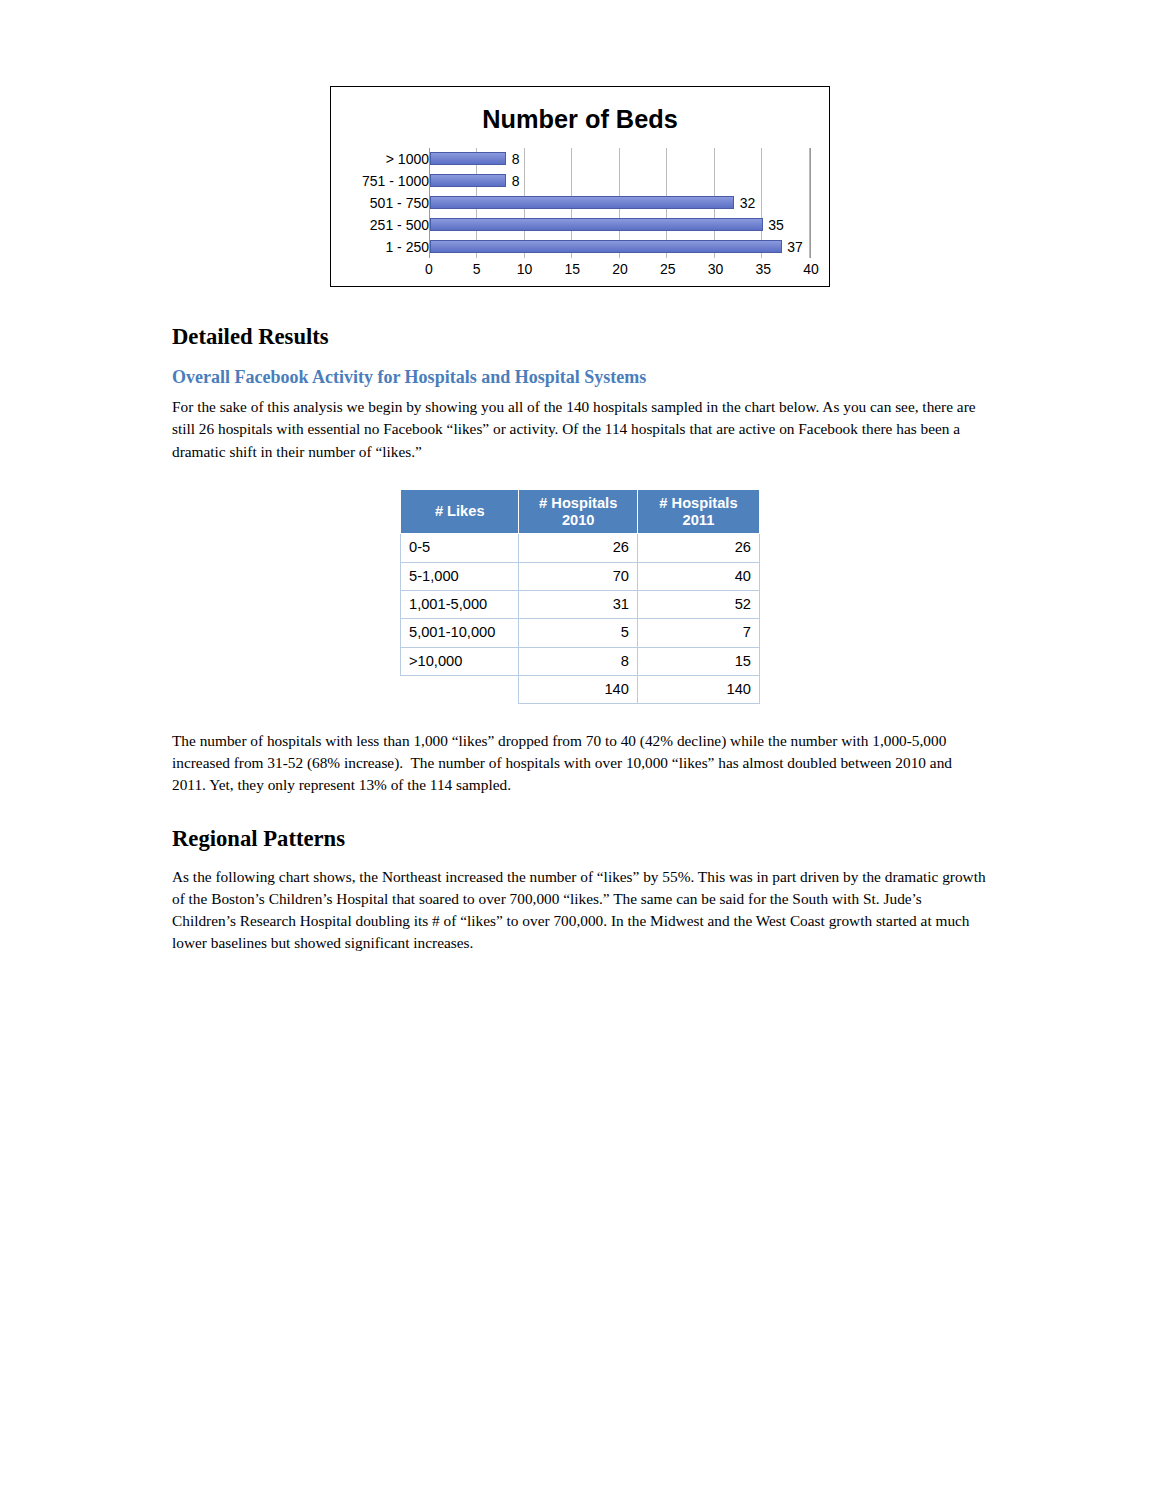Number of Beds
| > 1000 | 8 |
| 751 - 1000 | 8 |
| 501 - 750 | 32 |
| 251 - 500 | 35 |
| 1 - 250 | 37 |
| | 0 5 10 15 20 25 30 35 40 |
Detailed Results
Overall Facebook Activity for Hospitals and Hospital Systems
For the sake of this analysis we begin by showing you all of the 140 hospitals sampled in the chart below. As you can see, there are still 26 hospitals with essential no Facebook “likes” or activity. Of the 114 hospitals that are active on Facebook there has been a dramatic shift in their number of “likes.”
| # Likes | # Hospitals 2010 | # Hospitals 2011 |
| --- | --- | --- |
| 0-5 | 26 | 26 |
| 5-1,000 | 70 | 40 |
| 1,001-5,000 | 31 | 52 |
| 5,001-10,000 | 5 | 7 |
| >10,000 | 8 | 15 |
| | 140 | 140 |
The number of hospitals with less than 1,000 “likes” dropped from 70 to 40 (42% decline) while the number with 1,000-5,000 increased from 31-52 (68% increase). The number of hospitals with over 10,000 “likes” has almost doubled between 2010 and 2011. Yet, they only represent 13% of the 114 sampled.
Regional Patterns
As the following chart shows, the Northeast increased the number of “likes” by 55%. This was in part driven by the dramatic growth of the Boston’s Children’s Hospital that soared to over 700,000 “likes.” The same can be said for the South with St. Jude’s Children’s Research Hospital doubling its # of “likes” to over 700,000. In the Midwest and the West Coast growth started at much lower baselines but showed significant increases.